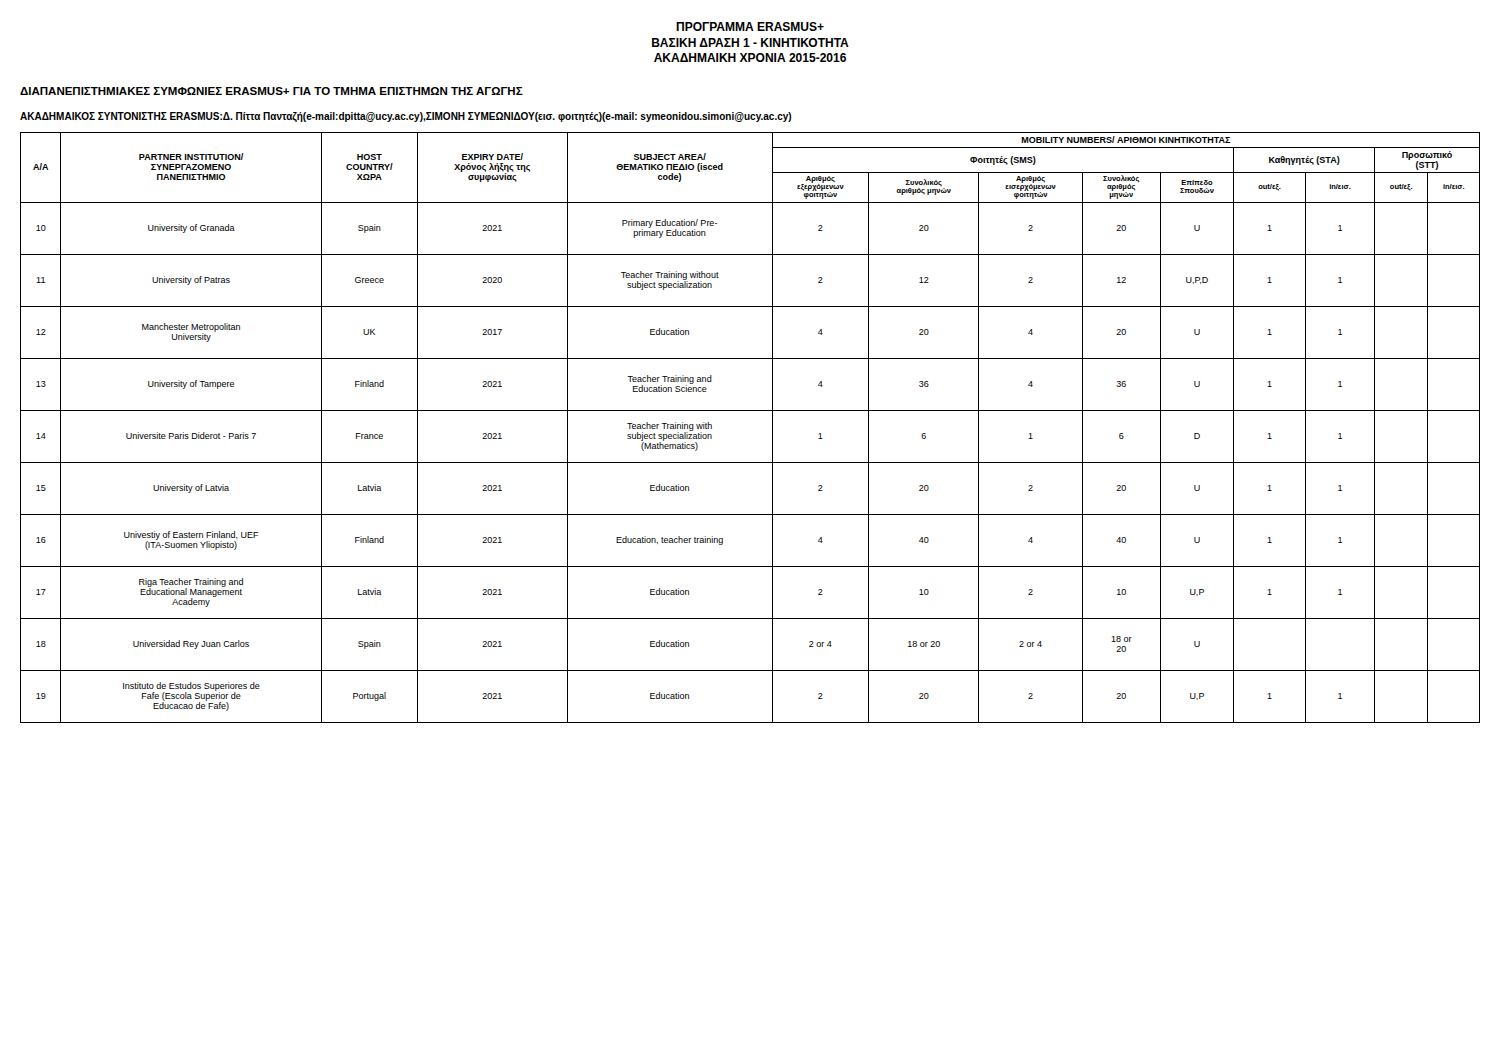ΠΡΟΓΡΑΜΜΑ ERASMUS+
ΒΑΣΙΚΗ ΔΡΑΣΗ 1 - ΚΙΝΗΤΙΚΟΤΗΤΑ
ΑΚΑΔΗΜΑΙΚΗ ΧΡΟΝΙΑ 2015-2016
ΔΙΑΠΑΝΕΠΙΣΤΗΜΙΑΚΕΣ ΣΥΜΦΩΝΙΕΣ ERASMUS+ ΓΙΑ ΤΟ ΤΜΗΜΑ ΕΠΙΣΤΗΜΩΝ ΤΗΣ ΑΓΩΓΗΣ
ΑΚΑΔΗΜΑΙΚΟΣ ΣΥΝΤΟΝΙΣΤΗΣ ERASMUS:Δ. Πίττα Πανταζή(e-mail:dpitta@ucy.ac.cy),ΣΙΜΟΝΗ ΣΥΜΕΩΝΙΔΟΥ(εισ. φοιτητές)(e-mail: symeonidou.simoni@ucy.ac.cy)
| Α/Α | PARTNER INSTITUTION/ ΣΥΝΕΡΓΑΖΟΜΕΝΟ ΠΑΝΕΠΙΣΤΗΜΙΟ | HOST COUNTRY/ ΧΩΡΑ | EXPIRY DATE/ Χρόνος λήξης της συμφωνίας | SUBJECT AREA/ ΘΕΜΑΤΙΚΟ ΠΕΔΙΟ (isced code) | MOBILITY NUMBERS/ ΑΡΙΘΜΟΙ ΚΙΝΗΤΙΚΟΤΗΤΑΣ |
| --- | --- | --- | --- | --- | --- |
| Φοιτητές (SMS) | Καθηγητές (STA) | Προσωπικό (STT) |
| Αριθμός εξερχόμενων φοιτητών | Συνολικός αριθμός μηνών | Αριθμός εισερχόμενων φοιτητών | Συνολικός αριθμός μηνών | Επίπεδο Σπουδών | out/εξ. | in/εισ. | out/εξ. | in/εισ. |
| 10 | University of Granada | Spain | 2021 | Primary Education/ Pre- primary Education | 2 | 20 | 2 | 20 | U | 1 | 1 | | |
| 11 | University of Patras | Greece | 2020 | Teacher Training without subject specialization | 2 | 12 | 2 | 12 | U,P,D | 1 | 1 | | |
| 12 | Manchester Metropolitan University | UK | 2017 | Education | 4 | 20 | 4 | 20 | U | 1 | 1 | | |
| 13 | University of Tampere | Finland | 2021 | Teacher Training and Education Science | 4 | 36 | 4 | 36 | U | 1 | 1 | | |
| 14 | Universite Paris Diderot - Paris 7 | France | 2021 | Teacher Training with subject specialization (Mathematics) | 1 | 6 | 1 | 6 | D | 1 | 1 | | |
| 15 | University of Latvia | Latvia | 2021 | Education | 2 | 20 | 2 | 20 | U | 1 | 1 | | |
| 16 | Univestiy of Eastern Finland, UEF (ITA-Suomen Yliopisto) | Finland | 2021 | Education, teacher training | 4 | 40 | 4 | 40 | U | 1 | 1 | | |
| 17 | Riga Teacher Training and Educational Management Academy | Latvia | 2021 | Education | 2 | 10 | 2 | 10 | U,P | 1 | 1 | | |
| 18 | Universidad Rey Juan Carlos | Spain | 2021 | Education | 2 or 4 | 18 or 20 | 2 or 4 | 18 or 20 | U | | | | |
| 19 | Instituto de Estudos Superiores de Fafe (Escola Superior de Educacao de Fafe) | Portugal | 2021 | Education | 2 | 20 | 2 | 20 | U,P | 1 | 1 | | |